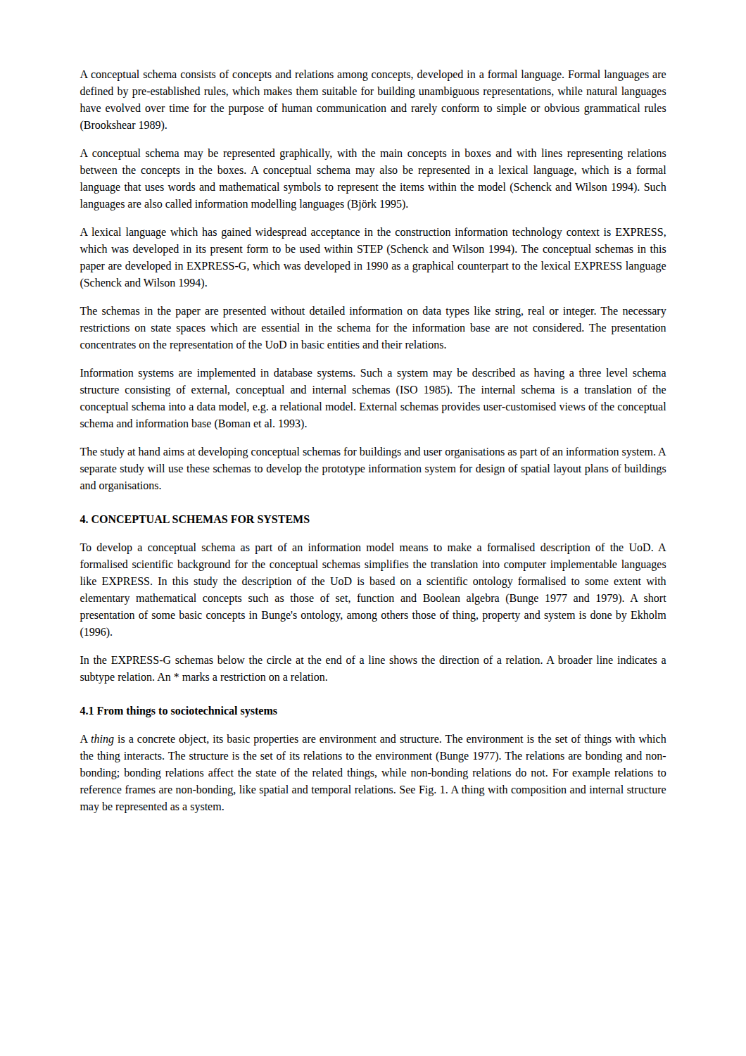A conceptual schema consists of concepts and relations among concepts, developed in a formal language. Formal languages are defined by pre-established rules, which makes them suitable for building unambiguous representations, while natural languages have evolved over time for the purpose of human communication and rarely conform to simple or obvious grammatical rules (Brookshear 1989).
A conceptual schema may be represented graphically, with the main concepts in boxes and with lines representing relations between the concepts in the boxes. A conceptual schema may also be represented in a lexical language, which is a formal language that uses words and mathematical symbols to represent the items within the model (Schenck and Wilson 1994). Such languages are also called information modelling languages (Björk 1995).
A lexical language which has gained widespread acceptance in the construction information technology context is EXPRESS, which was developed in its present form to be used within STEP (Schenck and Wilson 1994). The conceptual schemas in this paper are developed in EXPRESS-G, which was developed in 1990 as a graphical counterpart to the lexical EXPRESS language (Schenck and Wilson 1994).
The schemas in the paper are presented without detailed information on data types like string, real or integer. The necessary restrictions on state spaces which are essential in the schema for the information base are not considered. The presentation concentrates on the representation of the UoD in basic entities and their relations.
Information systems are implemented in database systems. Such a system may be described as having a three level schema structure consisting of external, conceptual and internal schemas (ISO 1985). The internal schema is a translation of the conceptual schema into a data model, e.g. a relational model. External schemas provides user-customised views of the conceptual schema and information base (Boman et al. 1993).
The study at hand aims at developing conceptual schemas for buildings and user organisations as part of an information system. A separate study will use these schemas to develop the prototype information system for design of spatial layout plans of buildings and organisations.
4. CONCEPTUAL SCHEMAS FOR SYSTEMS
To develop a conceptual schema as part of an information model means to make a formalised description of the UoD. A formalised scientific background for the conceptual schemas simplifies the translation into computer implementable languages like EXPRESS. In this study the description of the UoD is based on a scientific ontology formalised to some extent with elementary mathematical concepts such as those of set, function and Boolean algebra (Bunge 1977 and 1979). A short presentation of some basic concepts in Bunge's ontology, among others those of thing, property and system is done by Ekholm (1996).
In the EXPRESS-G schemas below the circle at the end of a line shows the direction of a relation. A broader line indicates a subtype relation. An * marks a restriction on a relation.
4.1 From things to sociotechnical systems
A thing is a concrete object, its basic properties are environment and structure. The environment is the set of things with which the thing interacts. The structure is the set of its relations to the environment (Bunge 1977). The relations are bonding and non-bonding; bonding relations affect the state of the related things, while non-bonding relations do not. For example relations to reference frames are non-bonding, like spatial and temporal relations. See Fig. 1. A thing with composition and internal structure may be represented as a system.